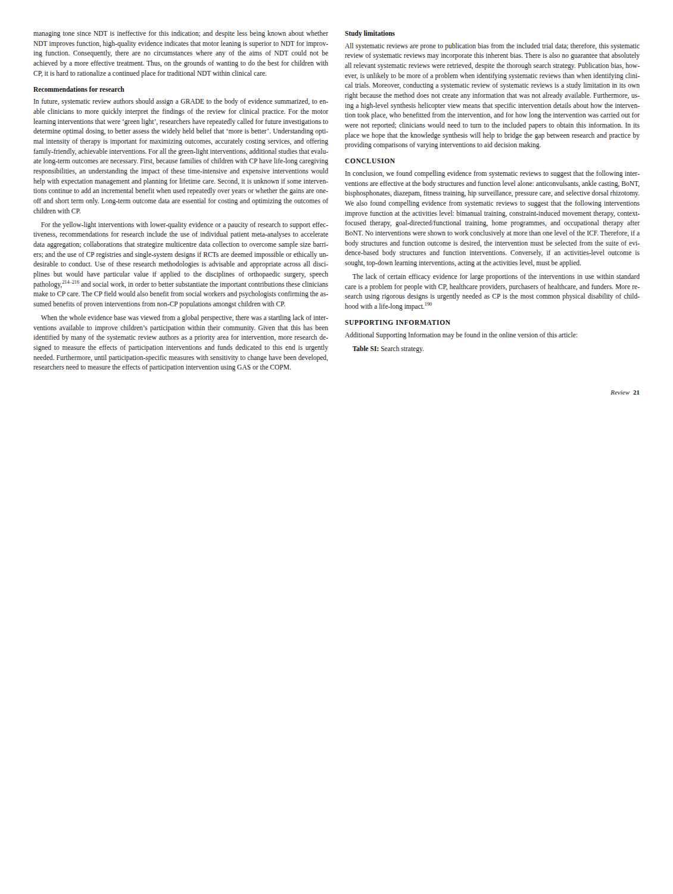managing tone since NDT is ineffective for this indication; and despite less being known about whether NDT improves function, high-quality evidence indicates that motor leaning is superior to NDT for improving function. Consequently, there are no circumstances where any of the aims of NDT could not be achieved by a more effective treatment. Thus, on the grounds of wanting to do the best for children with CP, it is hard to rationalize a continued place for traditional NDT within clinical care.
Recommendations for research
In future, systematic review authors should assign a GRADE to the body of evidence summarized, to enable clinicians to more quickly interpret the findings of the review for clinical practice. For the motor learning interventions that were ‘green light’, researchers have repeatedly called for future investigations to determine optimal dosing, to better assess the widely held belief that ‘more is better’. Understanding optimal intensity of therapy is important for maximizing outcomes, accurately costing services, and offering family-friendly, achievable interventions. For all the green-light interventions, additional studies that evaluate long-term outcomes are necessary. First, because families of children with CP have life-long caregiving responsibilities, an understanding the impact of these time-intensive and expensive interventions would help with expectation management and planning for lifetime care. Second, it is unknown if some interventions continue to add an incremental benefit when used repeatedly over years or whether the gains are one-off and short term only. Long-term outcome data are essential for costing and optimizing the outcomes of children with CP.
For the yellow-light interventions with lower-quality evidence or a paucity of research to support effectiveness, recommendations for research include the use of individual patient meta-analyses to accelerate data aggregation; collaborations that strategize multicentre data collection to overcome sample size barriers; and the use of CP registries and single-system designs if RCTs are deemed impossible or ethically undesirable to conduct. Use of these research methodologies is advisable and appropriate across all disciplines but would have particular value if applied to the disciplines of orthopaedic surgery, speech pathology,214–216 and social work, in order to better substantiate the important contributions these clinicians make to CP care. The CP field would also benefit from social workers and psychologists confirming the assumed benefits of proven interventions from non-CP populations amongst children with CP.
When the whole evidence base was viewed from a global perspective, there was a startling lack of interventions available to improve children’s participation within their community. Given that this has been identified by many of the systematic review authors as a priority area for intervention, more research designed to measure the effects of participation interventions and funds dedicated to this end is urgently needed. Furthermore, until participation-specific measures with sensitivity to change have been developed, researchers need to measure the effects of participation intervention using GAS or the COPM.
Study limitations
All systematic reviews are prone to publication bias from the included trial data; therefore, this systematic review of systematic reviews may incorporate this inherent bias. There is also no guarantee that absolutely all relevant systematic reviews were retrieved, despite the thorough search strategy. Publication bias, however, is unlikely to be more of a problem when identifying systematic reviews than when identifying clinical trials. Moreover, conducting a systematic review of systematic reviews is a study limitation in its own right because the method does not create any information that was not already available. Furthermore, using a high-level synthesis helicopter view means that specific intervention details about how the intervention took place, who benefitted from the intervention, and for how long the intervention was carried out for were not reported; clinicians would need to turn to the included papers to obtain this information. In its place we hope that the knowledge synthesis will help to bridge the gap between research and practice by providing comparisons of varying interventions to aid decision making.
CONCLUSION
In conclusion, we found compelling evidence from systematic reviews to suggest that the following interventions are effective at the body structures and function level alone: anticonvulsants, ankle casting, BoNT, bisphosphonates, diazepam, fitness training, hip surveillance, pressure care, and selective dorsal rhizotomy. We also found compelling evidence from systematic reviews to suggest that the following interventions improve function at the activities level: bimanual training, constraint-induced movement therapy, context-focused therapy, goal-directed/functional training, home programmes, and occupational therapy after BoNT. No interventions were shown to work conclusively at more than one level of the ICF. Therefore, if a body structures and function outcome is desired, the intervention must be selected from the suite of evidence-based body structures and function interventions. Conversely, if an activities-level outcome is sought, top-down learning interventions, acting at the activities level, must be applied.
The lack of certain efficacy evidence for large proportions of the interventions in use within standard care is a problem for people with CP, healthcare providers, purchasers of healthcare, and funders. More research using rigorous designs is urgently needed as CP is the most common physical disability of childhood with a life-long impact.190
SUPPORTING INFORMATION
Additional Supporting Information may be found in the online version of this article:
Table SI: Search strategy.
Review 21